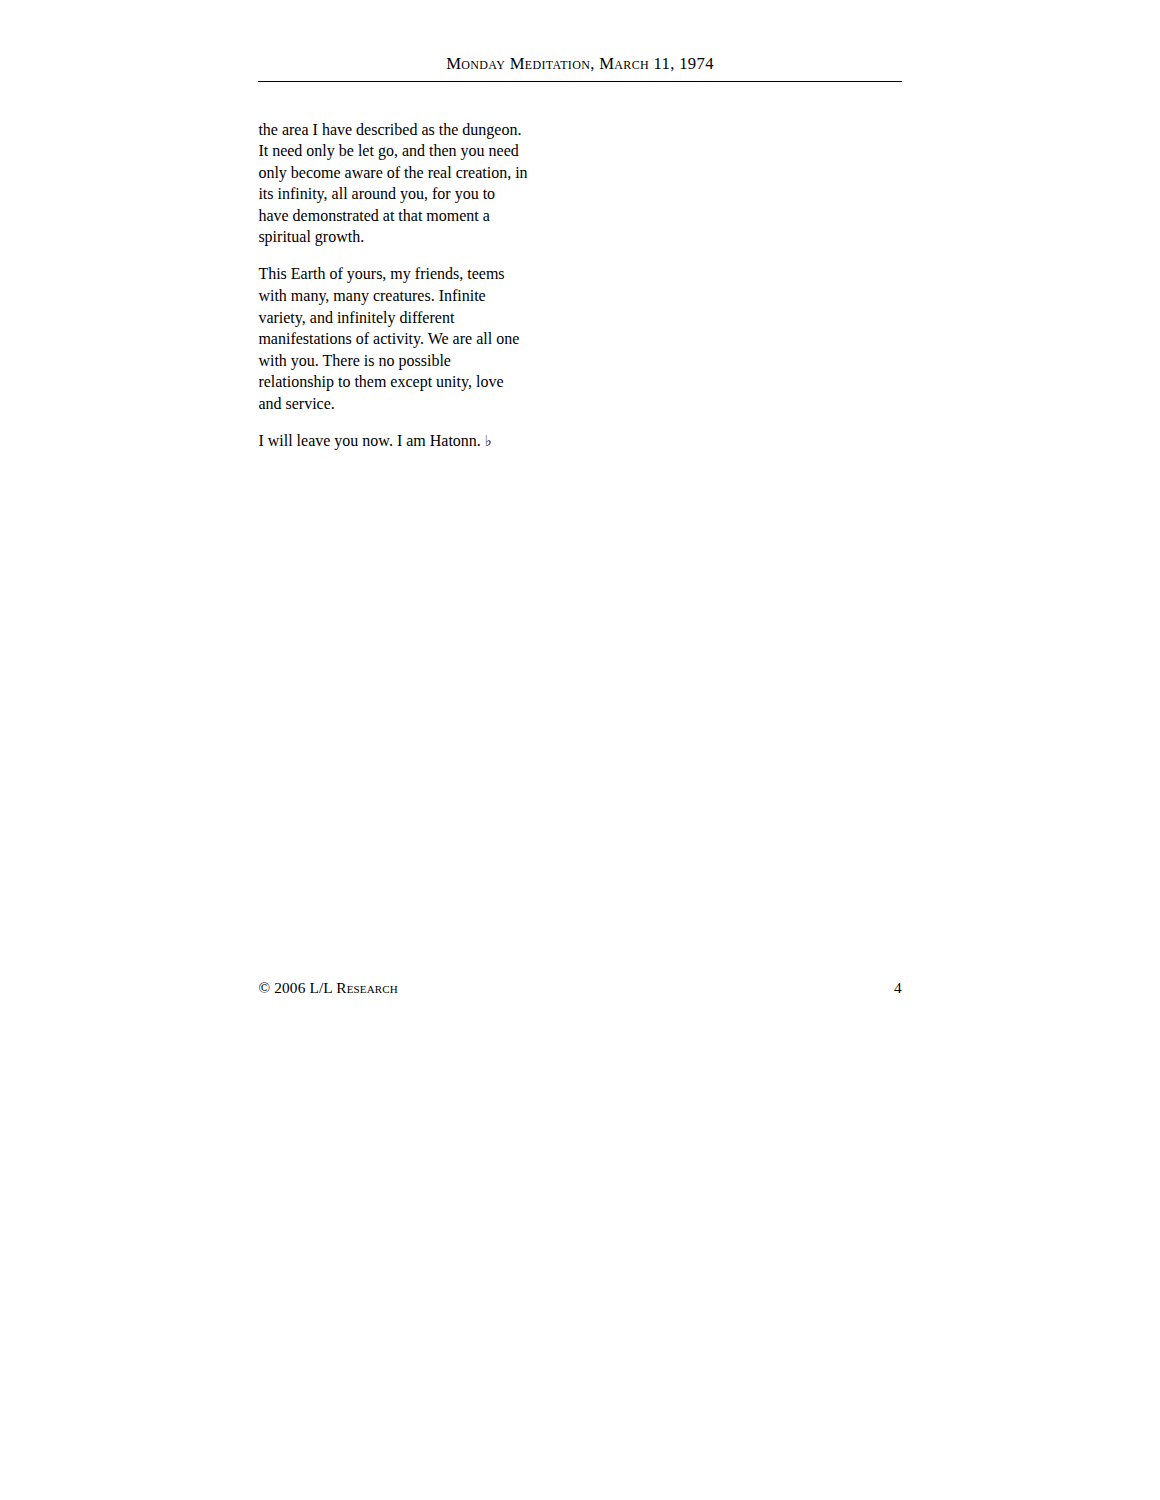Monday Meditation, March 11, 1974
the area I have described as the dungeon. It need only be let go, and then you need only become aware of the real creation, in its infinity, all around you, for you to have demonstrated at that moment a spiritual growth.
This Earth of yours, my friends, teems with many, many creatures. Infinite variety, and infinitely different manifestations of activity. We are all one with you. There is no possible relationship to them except unity, love and service.
I will leave you now. I am Hatonn. ♭
© 2006 L/L Research 4